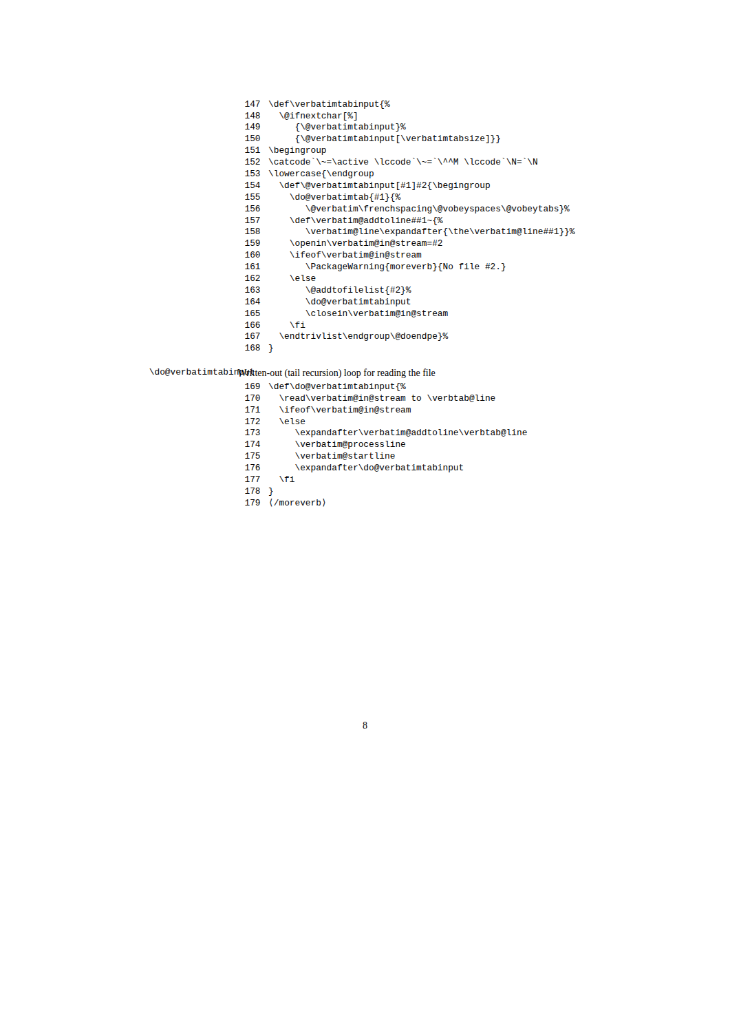147\def\verbatimtabinput{%
148  \@ifnextchar[%]
149     {\@verbatimtabinput}%
150     {\@verbatimtabinput[\verbatimtabsize]}}
151\begingroup
152\catcode`\~=\active \lccode`\~=`\^^M \lccode`\N=`\N
153\lowercase{\endgroup
154  \def\@verbatimtabinput[#1]#2{\begingroup
155    \do@verbatimtab{#1}{%
156       \@verbatim\frenchspacing\@vobeyspaces\@vobeytabs}%
157    \def\verbatim@addtoline##1~{%
158       \verbatim@line\expandafter{\the\verbatim@line##1}}%
159    \openin\verbatim@in@stream=#2
160    \ifeof\verbatim@in@stream
161       \PackageWarning{moreverb}{No file #2.}
162    \else
163       \@addtofilelist{#2}%
164       \do@verbatimtabinput
165       \closein\verbatim@in@stream
166    \fi
167  \endtrivlist\endgroup\@doendpe}%
168}
\do@verbatimtabinput
Written-out (tail recursion) loop for reading the file
169\def\do@verbatimtabinput{%
170  \read\verbatim@in@stream to \verbtab@line
171  \ifeof\verbatim@in@stream
172  \else
173     \expandafter\verbatim@addtoline\verbtab@line
174     \verbatim@processline
175     \verbatim@startline
176     \expandafter\do@verbatimtabinput
177  \fi
178}
179⟨/moreverb⟩
8